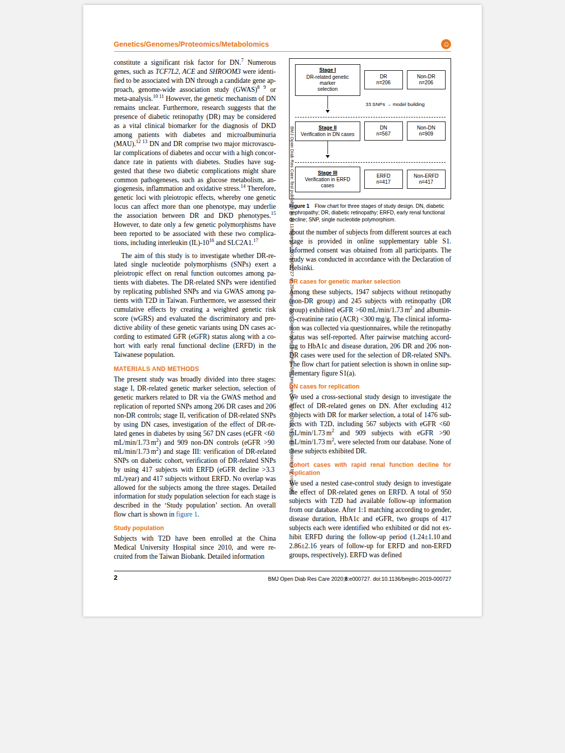BMJ Open Diab Res Care: first published as 10.1136/bmjdrc-2019-000727 on 20 January 2020. Downloaded from http://drc.bmj.com/ on July 6, 2022 by guest. Protected by copyright.
Genetics/Genomes/Proteomics/Metabolomics
☺
constitute a significant risk factor for DN.7 Numerous genes, such as TCF7L2, ACE and SHROOM3 were identified to be associated with DN through a candidate gene approach, genome-wide association study (GWAS)8 9 or meta-analysis.10 11 However, the genetic mechanism of DN remains unclear. Furthermore, research suggests that the presence of diabetic retinopathy (DR) may be considered as a vital clinical biomarker for the diagnosis of DKD among patients with diabetes and microalbuminuria (MAU).12 13 DN and DR comprise two major microvascular complications of diabetes and occur with a high concordance rate in patients with diabetes. Studies have suggested that these two diabetic complications might share common pathogeneses, such as glucose metabolism, angiogenesis, inflammation and oxidative stress.14 Therefore, genetic loci with pleiotropic effects, whereby one genetic locus can affect more than one phenotype, may underlie the association between DR and DKD phenotypes.15 However, to date only a few genetic polymorphisms have been reported to be associated with these two complications, including interleukin (IL)-1016 and SLC2A1.17
The aim of this study is to investigate whether DR-related single nucleotide polymorphisms (SNPs) exert a pleiotropic effect on renal function outcomes among patients with diabetes. The DR-related SNPs were identified by replicating published SNPs and via GWAS among patients with T2D in Taiwan. Furthermore, we assessed their cumulative effects by creating a weighted genetic risk score (wGRS) and evaluated the discriminatory and predictive ability of these genetic variants using DN cases according to estimated GFR (eGFR) status along with a cohort with early renal functional decline (ERFD) in the Taiwanese population.
Materials and methods
The present study was broadly divided into three stages: stage I, DR-related genetic marker selection, selection of genetic markers related to DR via the GWAS method and replication of reported SNPs among 206 DR cases and 206 non-DR controls; stage II, verification of DR-related SNPs by using DN cases, investigation of the effect of DR-related genes in diabetes by using 567 DN cases (eGFR <60 mL/min/1.73 m2) and 909 non-DN controls (eGFR >90 mL/min/1.73 m2) and stage III: verification of DR-related SNPs on diabetic cohort, verification of DR-related SNPs by using 417 subjects with ERFD (eGFR decline >3.3 mL/year) and 417 subjects without ERFD. No overlap was allowed for the subjects among the three stages. Detailed information for study population selection for each stage is described in the ‘Study population’ section. An overall flow chart is shown in figure 1.
Study population
Subjects with T2D have been enrolled at the China Medical University Hospital since 2010, and were recruited from the Taiwan Biobank. Detailed information
Stage I DR-related genetic marker
selection
DR
n=206
Non-DR
n=206
33 SNPs → model building
Stage II Verification in DN cases
DN
n=567
Non-DN
n=909
Stage III Verification in ERFD cases
ERFD
n=417
Non-ERFD
n=417
Figure 1 Flow chart for three stages of study design. DN, diabetic nephropathy; DR, diabetic retinopathy; ERFD, early renal functional decline; SNP, single nucleotide polymorphism.
about the number of subjects from different sources at each stage is provided in online supplementary table S1. Informed consent was obtained from all participants. The study was conducted in accordance with the Declaration of Helsinki.
DR cases for genetic marker selection
Among these subjects, 1947 subjects without retinopathy (non-DR group) and 245 subjects with retinopathy (DR group) exhibited eGFR >60 mL/min/1.73 m2 and albumin-to-creatinine ratio (ACR) <300 mg/g. The clinical information was collected via questionnaires, while the retinopathy status was self-reported. After pairwise matching according to HbA1c and disease duration, 206 DR and 206 non-DR cases were used for the selection of DR-related SNPs. The flow chart for patient selection is shown in online supplementary figure S1(a).
DN cases for replication
We used a cross-sectional study design to investigate the effect of DR-related genes on DN. After excluding 412 subjects with DR for marker selection, a total of 1476 subjects with T2D, including 567 subjects with eGFR <60 mL/min/1.73 m2 and 909 subjects with eGFR >90 mL/min/1.73 m2, were selected from our database. None of these subjects exhibited DR.
Cohort cases with rapid renal function decline for replication
We used a nested case-control study design to investigate the effect of DR-related genes on ERFD. A total of 950 subjects with T2D had available follow-up information from our database. After 1:1 matching according to gender, disease duration, HbA1c and eGFR, two groups of 417 subjects each were identified who exhibited or did not exhibit ERFD during the follow-up period (1.24±1.10 and 2.86±2.16 years of follow-up for ERFD and non-ERFD groups, respectively). ERFD was defined
2
BMJ Open Diab Res Care 2020;8:e000727. doi:10.1136/bmjdrc-2019-000727